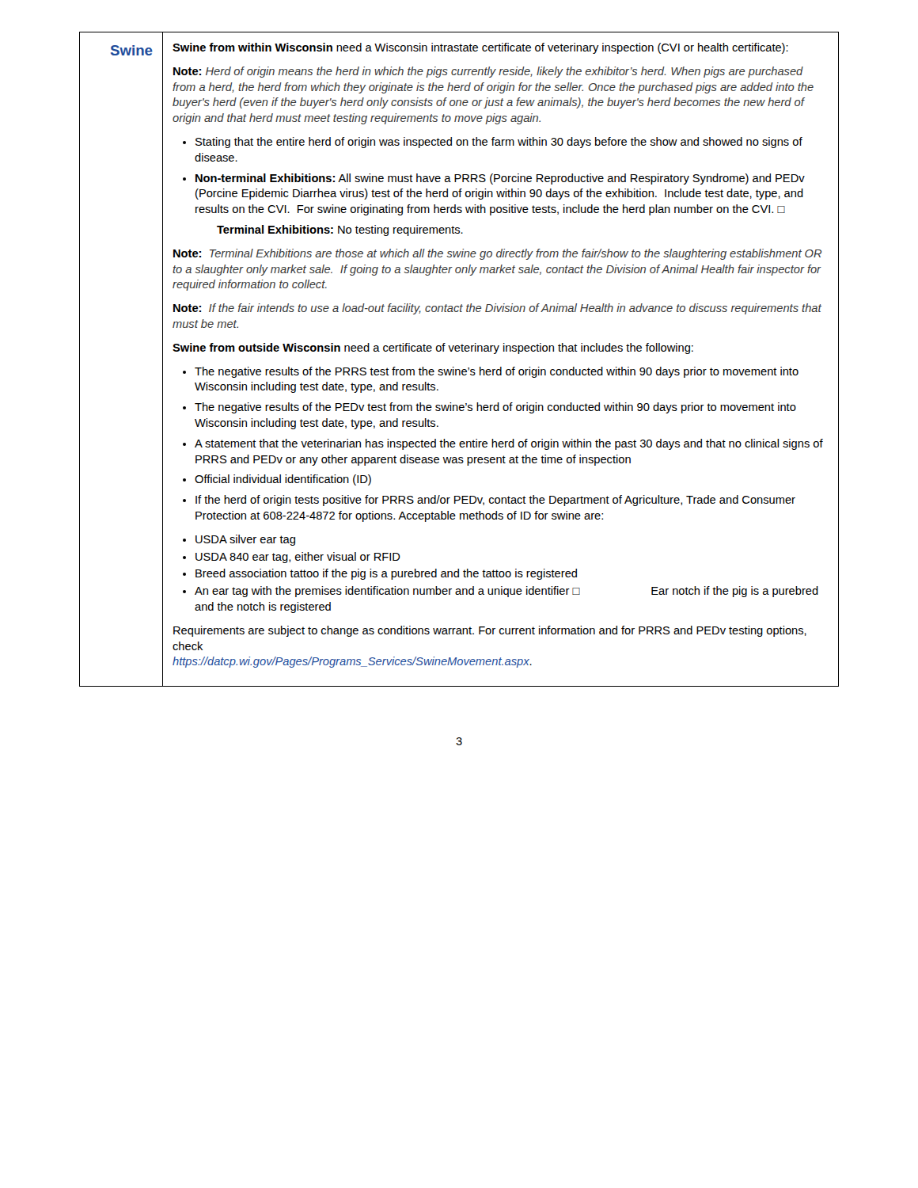| Swine | Swine from within Wisconsin need a Wisconsin intrastate certificate of veterinary inspection (CVI or health certificate): Note: Herd of origin means the herd in which the pigs currently reside, likely the exhibitor’s herd. When pigs are purchased from a herd, the herd from which they originate is the herd of origin for the seller. Once the purchased pigs are added into the buyer's herd (even if the buyer's herd only consists of one or just a few animals), the buyer's herd becomes the new herd of origin and that herd must meet testing requirements to move pigs again. Stating that the entire herd of origin was inspected on the farm within 30 days before the show and showed no signs of disease. Non-terminal Exhibitions: All swine must have a PRRS (Porcine Reproductive and Respiratory Syndrome) and PEDv (Porcine Epidemic Diarrhea virus) test of the herd of origin within 90 days of the exhibition. Include test date, type, and results on the CVI. For swine originating from herds with positive tests, include the herd plan number on the CVI. □ Terminal Exhibitions: No testing requirements. Note: Terminal Exhibitions are those at which all the swine go directly from the fair/show to the slaughtering establishment OR to a slaughter only market sale. If going to a slaughter only market sale, contact the Division of Animal Health fair inspector for required information to collect. Note: If the fair intends to use a load-out facility, contact the Division of Animal Health in advance to discuss requirements that must be met. Swine from outside Wisconsin need a certificate of veterinary inspection that includes the following: The negative results of the PRRS test from the swine’s herd of origin conducted within 90 days prior to movement into Wisconsin including test date, type, and results. The negative results of the PEDv test from the swine’s herd of origin conducted within 90 days prior to movement into Wisconsin including test date, type, and results. A statement that the veterinarian has inspected the entire herd of origin within the past 30 days and that no clinical signs of PRRS and PEDv or any other apparent disease was present at the time of inspection Official individual identification (ID) If the herd of origin tests positive for PRRS and/or PEDv, contact the Department of Agriculture, Trade and Consumer Protection at 608-224-4872 for options. Acceptable methods of ID for swine are: USDA silver ear tag USDA 840 ear tag, either visual or RFID Breed association tattoo if the pig is a purebred and the tattoo is registered An ear tag with the premises identification number and a unique identifier □ Ear notch if the pig is a purebred and the notch is registered Requirements are subject to change as conditions warrant. For current information and for PRRS and PEDv testing options, check https://datcp.wi.gov/Pages/Programs_Services/SwineMovement.aspx . |
3